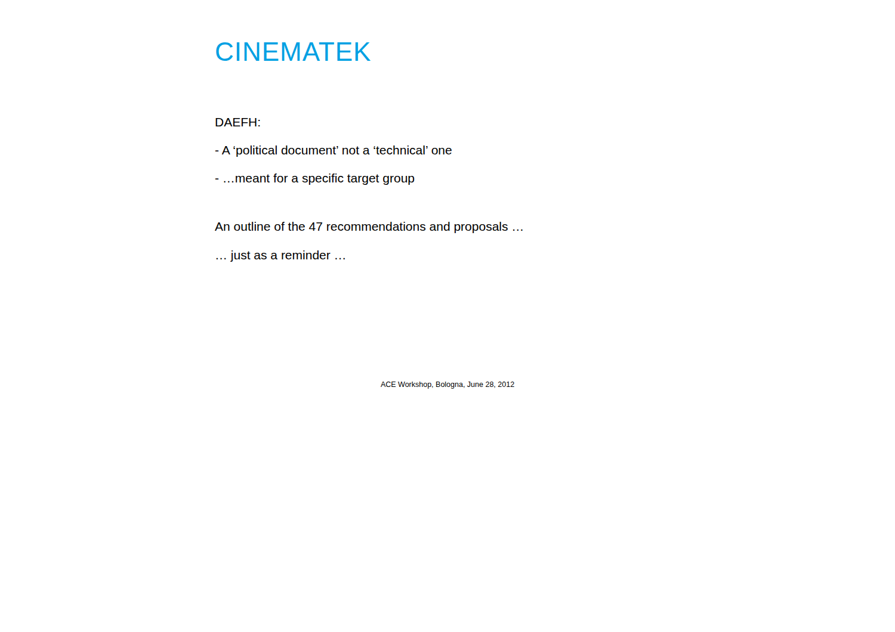Cinematek
DAEFH:
- A ‘political document’ not a ‘technical’ one
- …meant for a specific target group
An outline of the 47 recommendations and proposals …
… just as a reminder …
ACE Workshop, Bologna, June 28, 2012